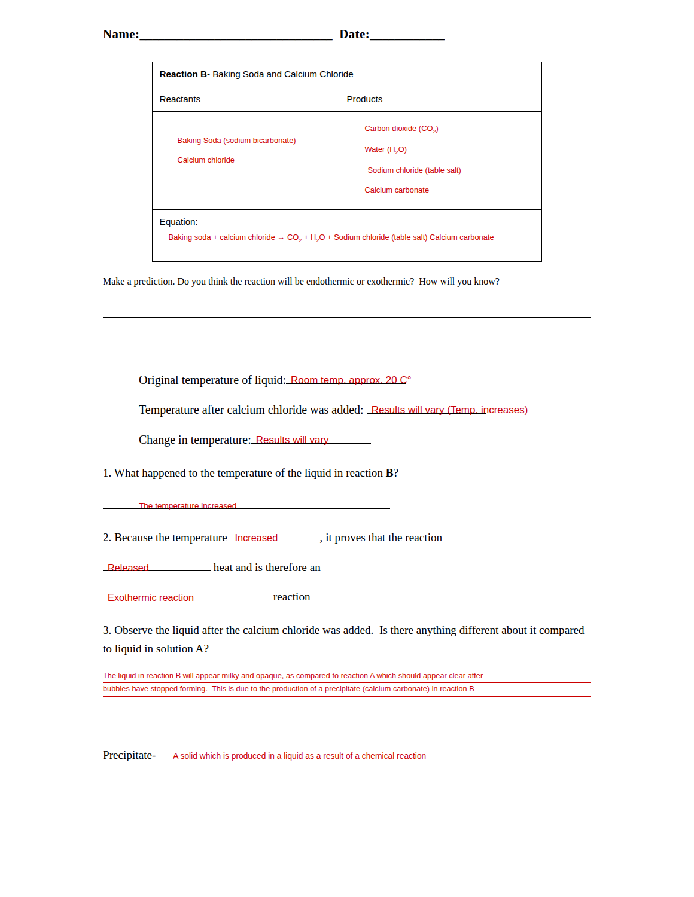Name:_______________________________ Date:____________
| Reaction B - Baking Soda and Calcium Chloride |
| Reactants | Products |
| Baking Soda (sodium bicarbonate) Calcium chloride | Carbon dioxide (CO 2 ) Water (H 2 O) Sodium chloride (table salt) Calcium carbonate |
| Equation: Baking soda + calcium chloride → CO 2 + H 2 O + Sodium chloride (table salt) Calcium carbonate |
Make a prediction. Do you think the reaction will be endothermic or exothermic? How will you know?
Original temperature of liquid: Room temp. approx. 20 C°
Temperature after calcium chloride was added: Results will vary (Temp. increases)
Change in temperature: Results will vary
1. What happened to the temperature of the liquid in reaction B?
The temperature increased
2. Because the temperature Increased, it proves that the reaction
Released heat and is therefore an
Exothermic reaction reaction
3. Observe the liquid after the calcium chloride was added. Is there anything different about it compared to liquid in solution A?
The liquid in reaction B will appear milky and opaque, as compared to reaction A which should appear clear after bubbles have stopped forming. This is due to the production of a precipitate (calcium carbonate) in reaction B
Precipitate- A solid which is produced in a liquid as a result of a chemical reaction